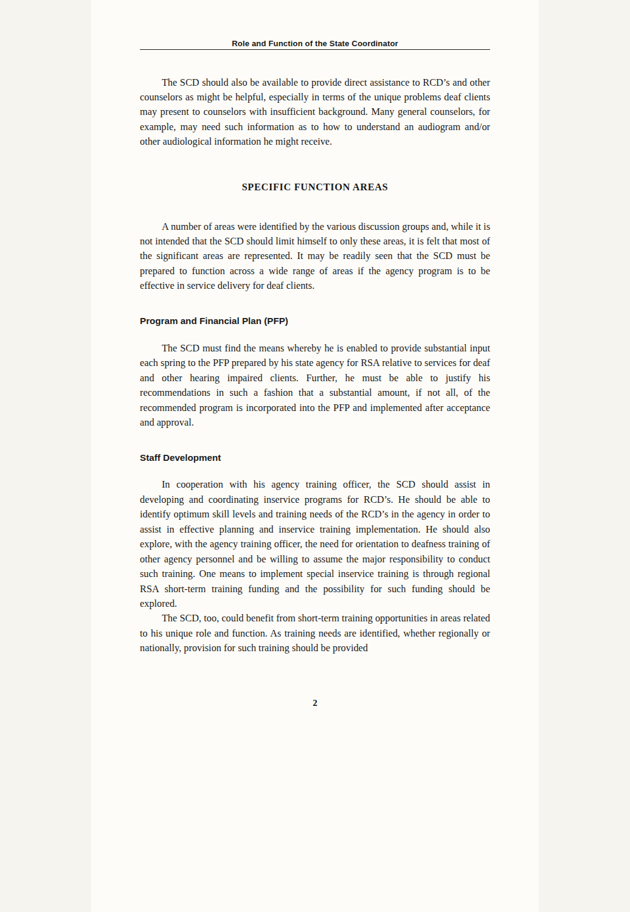Role and Function of the State Coordinator
The SCD should also be available to provide direct assistance to RCD’s and other counselors as might be helpful, especially in terms of the unique problems deaf clients may present to counselors with insufficient background. Many general counselors, for example, may need such information as to how to understand an audiogram and/or other audiological information he might receive.
SPECIFIC FUNCTION AREAS
A number of areas were identified by the various discussion groups and, while it is not intended that the SCD should limit himself to only these areas, it is felt that most of the significant areas are represented. It may be readily seen that the SCD must be prepared to function across a wide range of areas if the agency program is to be effective in service delivery for deaf clients.
Program and Financial Plan (PFP)
The SCD must find the means whereby he is enabled to provide substantial input each spring to the PFP prepared by his state agency for RSA relative to services for deaf and other hearing impaired clients. Further, he must be able to justify his recommendations in such a fashion that a substantial amount, if not all, of the recommended program is incorporated into the PFP and implemented after acceptance and approval.
Staff Development
In cooperation with his agency training officer, the SCD should assist in developing and coordinating inservice programs for RCD’s. He should be able to identify optimum skill levels and training needs of the RCD’s in the agency in order to assist in effective planning and inservice training implementation. He should also explore, with the agency training officer, the need for orientation to deafness training of other agency personnel and be willing to assume the major responsibility to conduct such training. One means to implement special inservice training is through regional RSA short-term training funding and the possibility for such funding should be explored.
The SCD, too, could benefit from short-term training opportunities in areas related to his unique role and function. As training needs are identified, whether regionally or nationally, provision for such training should be provided
2